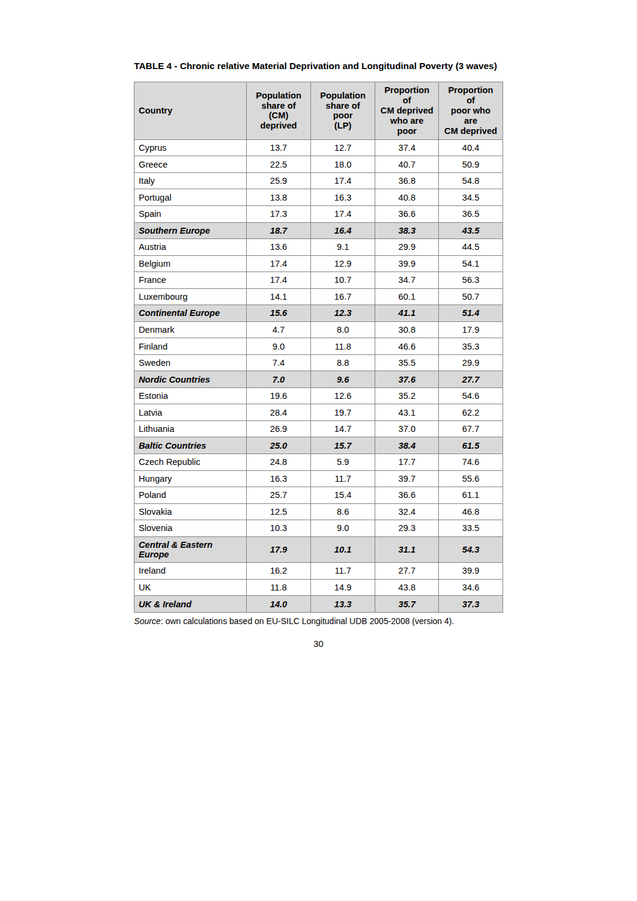TABLE 4 - Chronic relative Material Deprivation and Longitudinal Poverty (3 waves)
| Country | Population share of (CM) deprived | Population share of poor (LP) | Proportion of CM deprived who are poor | Proportion of poor who are CM deprived |
| --- | --- | --- | --- | --- |
| Cyprus | 13.7 | 12.7 | 37.4 | 40.4 |
| Greece | 22.5 | 18.0 | 40.7 | 50.9 |
| Italy | 25.9 | 17.4 | 36.8 | 54.8 |
| Portugal | 13.8 | 16.3 | 40.8 | 34.5 |
| Spain | 17.3 | 17.4 | 36.6 | 36.5 |
| Southern Europe | 18.7 | 16.4 | 38.3 | 43.5 |
| Austria | 13.6 | 9.1 | 29.9 | 44.5 |
| Belgium | 17.4 | 12.9 | 39.9 | 54.1 |
| France | 17.4 | 10.7 | 34.7 | 56.3 |
| Luxembourg | 14.1 | 16.7 | 60.1 | 50.7 |
| Continental Europe | 15.6 | 12.3 | 41.1 | 51.4 |
| Denmark | 4.7 | 8.0 | 30.8 | 17.9 |
| Finland | 9.0 | 11.8 | 46.6 | 35.3 |
| Sweden | 7.4 | 8.8 | 35.5 | 29.9 |
| Nordic Countries | 7.0 | 9.6 | 37.6 | 27.7 |
| Estonia | 19.6 | 12.6 | 35.2 | 54.6 |
| Latvia | 28.4 | 19.7 | 43.1 | 62.2 |
| Lithuania | 26.9 | 14.7 | 37.0 | 67.7 |
| Baltic Countries | 25.0 | 15.7 | 38.4 | 61.5 |
| Czech Republic | 24.8 | 5.9 | 17.7 | 74.6 |
| Hungary | 16.3 | 11.7 | 39.7 | 55.6 |
| Poland | 25.7 | 15.4 | 36.6 | 61.1 |
| Slovakia | 12.5 | 8.6 | 32.4 | 46.8 |
| Slovenia | 10.3 | 9.0 | 29.3 | 33.5 |
| Central & Eastern Europe | 17.9 | 10.1 | 31.1 | 54.3 |
| Ireland | 16.2 | 11.7 | 27.7 | 39.9 |
| UK | 11.8 | 14.9 | 43.8 | 34.6 |
| UK & Ireland | 14.0 | 13.3 | 35.7 | 37.3 |
Source: own calculations based on EU-SILC Longitudinal UDB 2005-2008 (version 4).
30